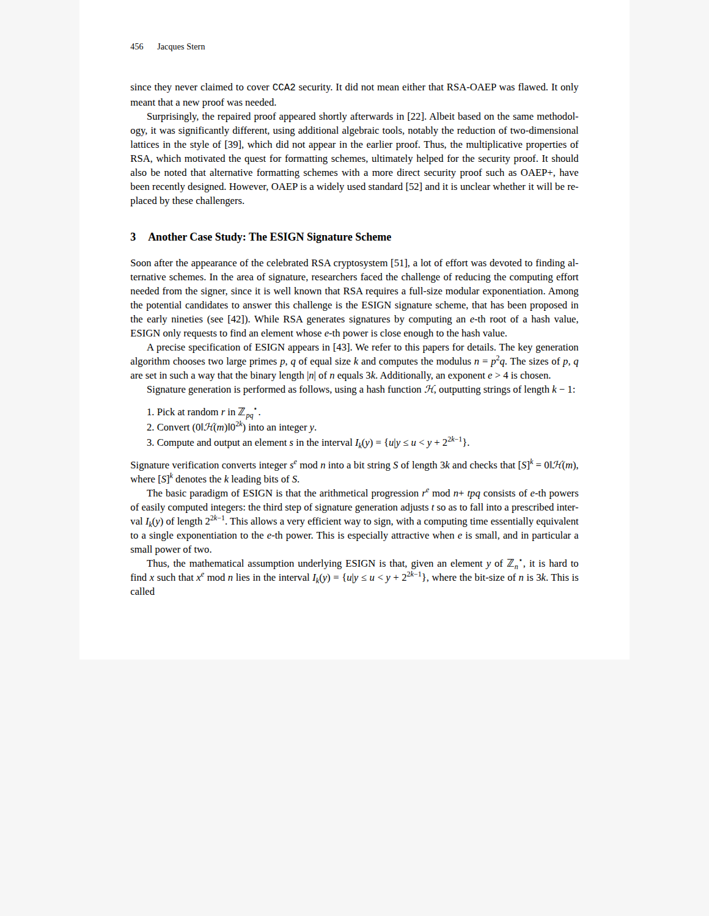456 Jacques Stern
since they never claimed to cover CCA2 security. It did not mean either that RSA-OAEP was flawed. It only meant that a new proof was needed.
Surprisingly, the repaired proof appeared shortly afterwards in [22]. Albeit based on the same methodology, it was significantly different, using additional algebraic tools, notably the reduction of two-dimensional lattices in the style of [39], which did not appear in the earlier proof. Thus, the multiplicative properties of RSA, which motivated the quest for formatting schemes, ultimately helped for the security proof. It should also be noted that alternative formatting schemes with a more direct security proof such as OAEP+, have been recently designed. However, OAEP is a widely used standard [52] and it is unclear whether it will be replaced by these challengers.
3 Another Case Study: The ESIGN Signature Scheme
Soon after the appearance of the celebrated RSA cryptosystem [51], a lot of effort was devoted to finding alternative schemes. In the area of signature, researchers faced the challenge of reducing the computing effort needed from the signer, since it is well known that RSA requires a full-size modular exponentiation. Among the potential candidates to answer this challenge is the ESIGN signature scheme, that has been proposed in the early nineties (see [42]). While RSA generates signatures by computing an e-th root of a hash value, ESIGN only requests to find an element whose e-th power is close enough to the hash value.
A precise specification of ESIGN appears in [43]. We refer to this papers for details. The key generation algorithm chooses two large primes p, q of equal size k and computes the modulus n = p2q. The sizes of p, q are set in such a way that the binary length |n| of n equals 3k. Additionally, an exponent e > 4 is chosen.
Signature generation is performed as follows, using a hash function ℋ, outputting strings of length k − 1:
Pick at random r in ℤpq⋆.
Convert (0‖ℋ(m)‖02k) into an integer y.
Compute and output an element s in the interval Ik(y) = {u|y ≤ u < y + 22k−1}.
Signature verification converts integer se mod n into a bit string S of length 3k and checks that [S]k = 0‖ℋ(m), where [S]k denotes the k leading bits of S.
The basic paradigm of ESIGN is that the arithmetical progression re mod n+ tpq consists of e-th powers of easily computed integers: the third step of signature generation adjusts t so as to fall into a prescribed interval Ik(y) of length 22k−1. This allows a very efficient way to sign, with a computing time essentially equivalent to a single exponentiation to the e-th power. This is especially attractive when e is small, and in particular a small power of two.
Thus, the mathematical assumption underlying ESIGN is that, given an element y of ℤn⋆, it is hard to find x such that xe mod n lies in the interval Ik(y) = {u|y ≤ u < y + 22k−1}, where the bit-size of n is 3k. This is called